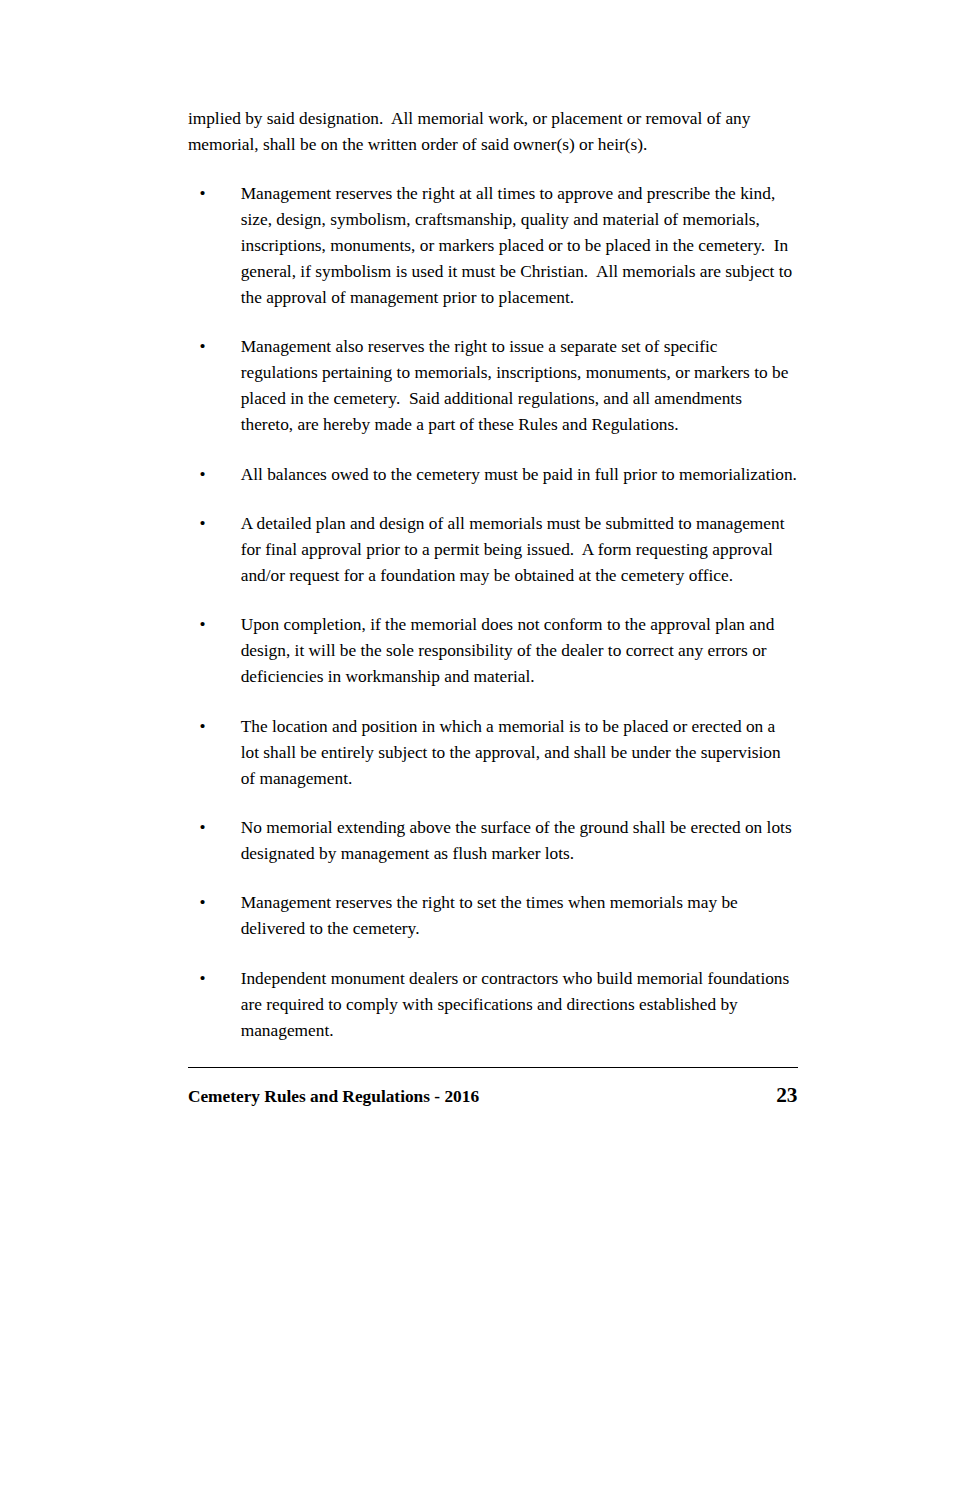implied by said designation. All memorial work, or placement or removal of any memorial, shall be on the written order of said owner(s) or heir(s).
Management reserves the right at all times to approve and prescribe the kind, size, design, symbolism, craftsmanship, quality and material of memorials, inscriptions, monuments, or markers placed or to be placed in the cemetery. In general, if symbolism is used it must be Christian. All memorials are subject to the approval of management prior to placement.
Management also reserves the right to issue a separate set of specific regulations pertaining to memorials, inscriptions, monuments, or markers to be placed in the cemetery. Said additional regulations, and all amendments thereto, are hereby made a part of these Rules and Regulations.
All balances owed to the cemetery must be paid in full prior to memorialization.
A detailed plan and design of all memorials must be submitted to management for final approval prior to a permit being issued. A form requesting approval and/or request for a foundation may be obtained at the cemetery office.
Upon completion, if the memorial does not conform to the approval plan and design, it will be the sole responsibility of the dealer to correct any errors or deficiencies in workmanship and material.
The location and position in which a memorial is to be placed or erected on a lot shall be entirely subject to the approval, and shall be under the supervision of management.
No memorial extending above the surface of the ground shall be erected on lots designated by management as flush marker lots.
Management reserves the right to set the times when memorials may be delivered to the cemetery.
Independent monument dealers or contractors who build memorial foundations are required to comply with specifications and directions established by management.
Cemetery Rules and Regulations - 2016 23